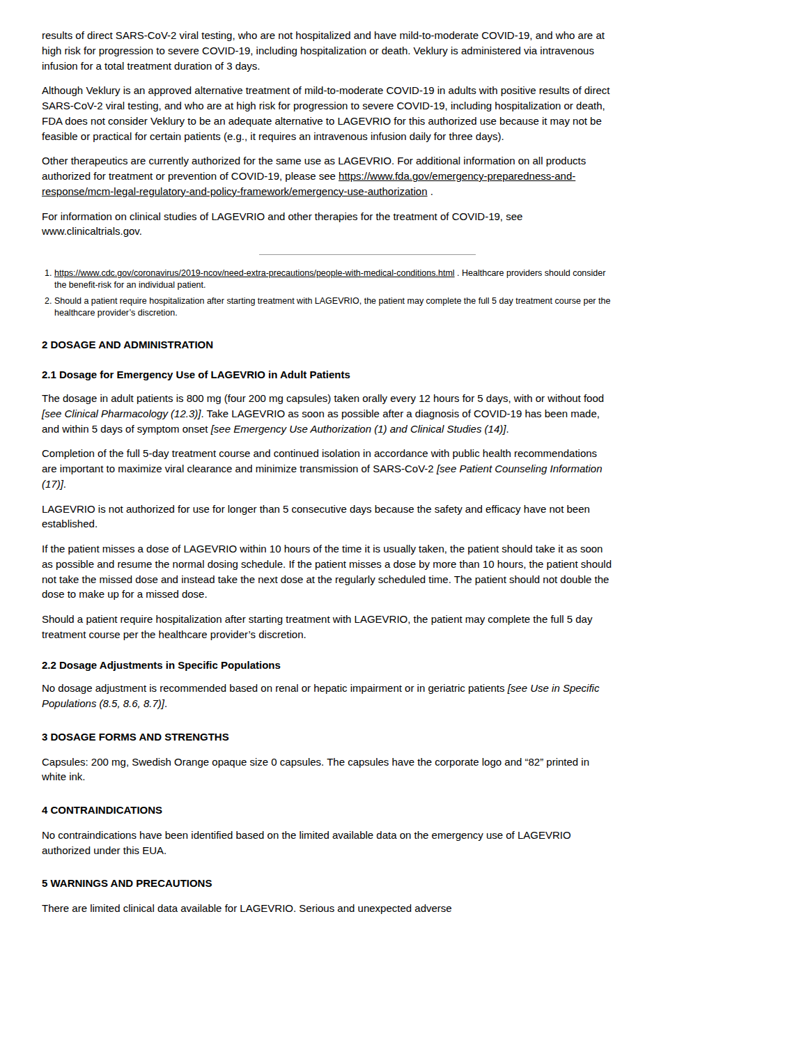results of direct SARS-CoV-2 viral testing, who are not hospitalized and have mild-to-moderate COVID-19, and who are at high risk for progression to severe COVID-19, including hospitalization or death. Veklury is administered via intravenous infusion for a total treatment duration of 3 days.
Although Veklury is an approved alternative treatment of mild-to-moderate COVID-19 in adults with positive results of direct SARS-CoV-2 viral testing, and who are at high risk for progression to severe COVID-19, including hospitalization or death, FDA does not consider Veklury to be an adequate alternative to LAGEVRIO for this authorized use because it may not be feasible or practical for certain patients (e.g., it requires an intravenous infusion daily for three days).
Other therapeutics are currently authorized for the same use as LAGEVRIO. For additional information on all products authorized for treatment or prevention of COVID-19, please see https://www.fda.gov/emergency-preparedness-and-response/mcm-legal-regulatory-and-policy-framework/emergency-use-authorization .
For information on clinical studies of LAGEVRIO and other therapies for the treatment of COVID-19, see www.clinicaltrials.gov.
https://www.cdc.gov/coronavirus/2019-ncov/need-extra-precautions/people-with-medical-conditions.html . Healthcare providers should consider the benefit-risk for an individual patient.
Should a patient require hospitalization after starting treatment with LAGEVRIO, the patient may complete the full 5 day treatment course per the healthcare provider’s discretion.
2 DOSAGE AND ADMINISTRATION
2.1 Dosage for Emergency Use of LAGEVRIO in Adult Patients
The dosage in adult patients is 800 mg (four 200 mg capsules) taken orally every 12 hours for 5 days, with or without food [see Clinical Pharmacology (12.3)]. Take LAGEVRIO as soon as possible after a diagnosis of COVID-19 has been made, and within 5 days of symptom onset [see Emergency Use Authorization (1) and Clinical Studies (14)].
Completion of the full 5-day treatment course and continued isolation in accordance with public health recommendations are important to maximize viral clearance and minimize transmission of SARS-CoV-2 [see Patient Counseling Information (17)].
LAGEVRIO is not authorized for use for longer than 5 consecutive days because the safety and efficacy have not been established.
If the patient misses a dose of LAGEVRIO within 10 hours of the time it is usually taken, the patient should take it as soon as possible and resume the normal dosing schedule. If the patient misses a dose by more than 10 hours, the patient should not take the missed dose and instead take the next dose at the regularly scheduled time. The patient should not double the dose to make up for a missed dose.
Should a patient require hospitalization after starting treatment with LAGEVRIO, the patient may complete the full 5 day treatment course per the healthcare provider’s discretion.
2.2 Dosage Adjustments in Specific Populations
No dosage adjustment is recommended based on renal or hepatic impairment or in geriatric patients [see Use in Specific Populations (8.5, 8.6, 8.7)].
3 DOSAGE FORMS AND STRENGTHS
Capsules: 200 mg, Swedish Orange opaque size 0 capsules. The capsules have the corporate logo and “82” printed in white ink.
4 CONTRAINDICATIONS
No contraindications have been identified based on the limited available data on the emergency use of LAGEVRIO authorized under this EUA.
5 WARNINGS AND PRECAUTIONS
There are limited clinical data available for LAGEVRIO. Serious and unexpected adverse